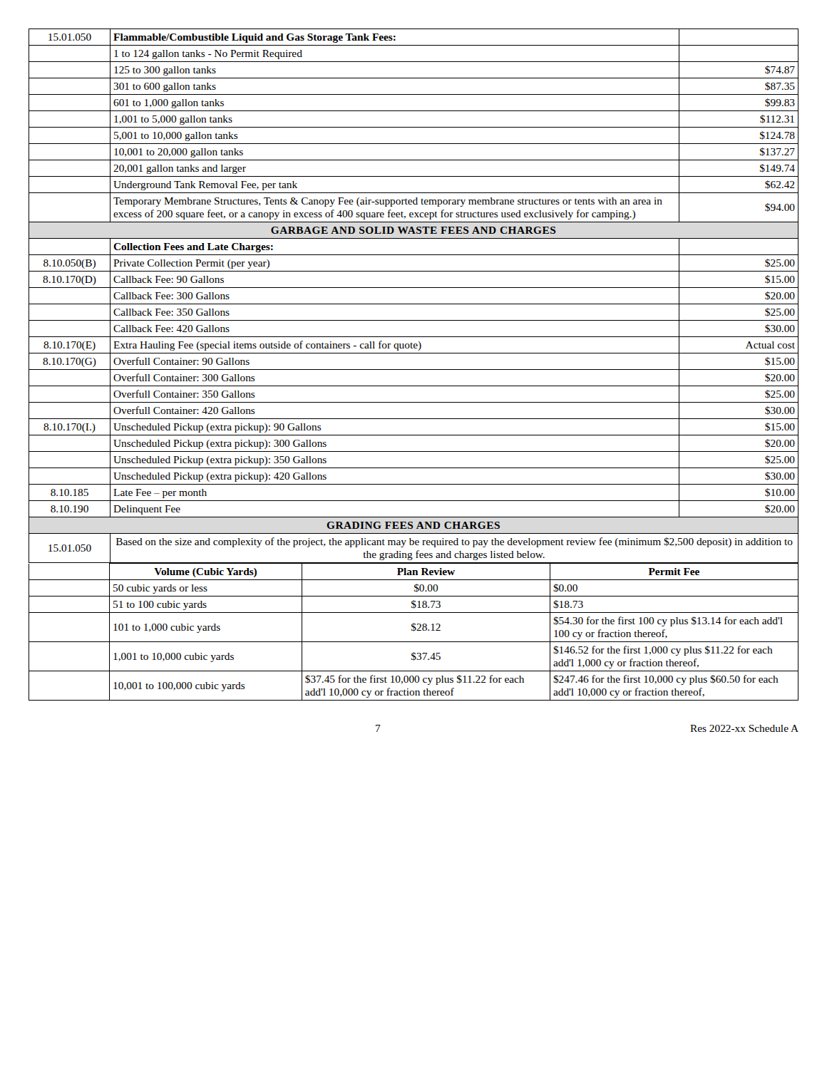| 15.01.050 | Flammable/Combustible Liquid and Gas Storage Tank Fees: | |
| | 1 to 124 gallon tanks - No Permit Required | |
| | 125 to 300 gallon tanks | $74.87 |
| | 301 to 600 gallon tanks | $87.35 |
| | 601 to 1,000 gallon tanks | $99.83 |
| | 1,001 to 5,000 gallon tanks | $112.31 |
| | 5,001 to 10,000 gallon tanks | $124.78 |
| | 10,001 to 20,000 gallon tanks | $137.27 |
| | 20,001 gallon tanks and larger | $149.74 |
| | Underground Tank Removal Fee, per tank | $62.42 |
| | Temporary Membrane Structures, Tents & Canopy Fee (air-supported temporary membrane structures or tents with an area in excess of 200 square feet, or a canopy in excess of 400 square feet, except for structures used exclusively for camping.) | $94.00 |
| GARBAGE AND SOLID WASTE FEES AND CHARGES |
| | Collection Fees and Late Charges: | |
| 8.10.050(B) | Private Collection Permit (per year) | $25.00 |
| 8.10.170(D) | Callback Fee: 90 Gallons | $15.00 |
| | Callback Fee: 300 Gallons | $20.00 |
| | Callback Fee: 350 Gallons | $25.00 |
| | Callback Fee: 420 Gallons | $30.00 |
| 8.10.170(E) | Extra Hauling Fee (special items outside of containers - call for quote) | Actual cost |
| 8.10.170(G) | Overfull Container: 90 Gallons | $15.00 |
| | Overfull Container: 300 Gallons | $20.00 |
| | Overfull Container: 350 Gallons | $25.00 |
| | Overfull Container: 420 Gallons | $30.00 |
| 8.10.170(I.) | Unscheduled Pickup (extra pickup): 90 Gallons | $15.00 |
| | Unscheduled Pickup (extra pickup): 300 Gallons | $20.00 |
| | Unscheduled Pickup (extra pickup): 350 Gallons | $25.00 |
| | Unscheduled Pickup (extra pickup): 420 Gallons | $30.00 |
| 8.10.185 | Late Fee – per month | $10.00 |
| 8.10.190 | Delinquent Fee | $20.00 |
| GRADING FEES AND CHARGES |
| 15.01.050 | Based on the size and complexity of the project, the applicant may be required to pay the development review fee (minimum $2,500 deposit) in addition to the grading fees and charges listed below. |
| | Volume (Cubic Yards) | Plan Review | Permit Fee |
| | 50 cubic yards or less | $0.00 | $0.00 |
| | 51 to 100 cubic yards | $18.73 | $18.73 |
| | 101 to 1,000 cubic yards | $28.12 | $54.30 for the first 100 cy plus $13.14 for each add'l 100 cy or fraction thereof, |
| | 1,001 to 10,000 cubic yards | $37.45 | $146.52 for the first 1,000 cy plus $11.22 for each add'l 1,000 cy or fraction thereof, |
| | 10,001 to 100,000 cubic yards | $37.45 for the first 10,000 cy plus $11.22 for each add'l 10,000 cy or fraction thereof | $247.46 for the first 10,000 cy plus $60.50 for each add'l 10,000 cy or fraction thereof, |
7 Res 2022-xx Schedule A